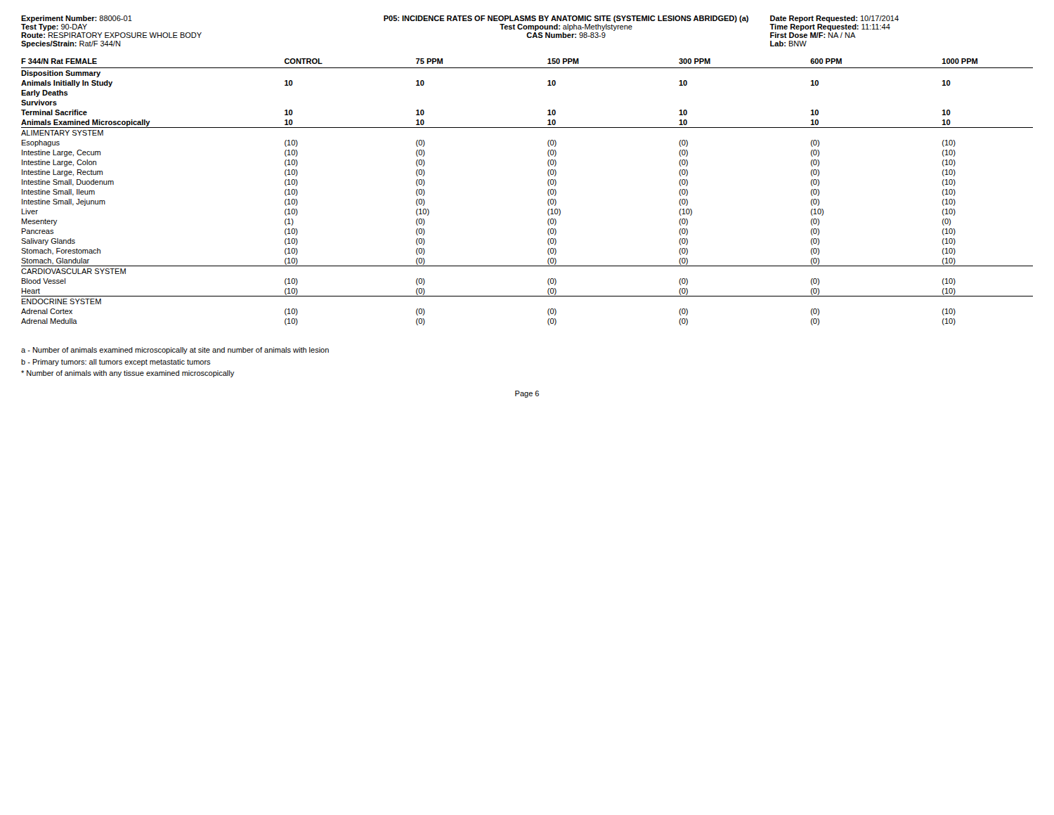| Experiment Number: 88006-01 | P05: INCIDENCE RATES OF NEOPLASMS BY ANATOMIC SITE (SYSTEMIC LESIONS ABRIDGED) (a) | Date Report Requested: 10/17/2014 |
| Test Type: 90-DAY | Test Compound: alpha-Methylstyrene | Time Report Requested: 11:11:44 |
| Route: RESPIRATORY EXPOSURE WHOLE BODY | CAS Number: 98-83-9 | First Dose M/F: NA / NA |
| Species/Strain: Rat/F 344/N | | Lab: BNW |
| F 344/N Rat FEMALE | CONTROL | 75 PPM | 150 PPM | 300 PPM | 600 PPM | 1000 PPM |
| --- | --- | --- | --- | --- | --- | --- |
| Disposition Summary | | | | | | |
| Animals Initially In Study | 10 | 10 | 10 | 10 | 10 | 10 |
| Early Deaths | | | | | | |
| Survivors | | | | | | |
| Terminal Sacrifice | 10 | 10 | 10 | 10 | 10 | 10 |
| Animals Examined Microscopically | 10 | 10 | 10 | 10 | 10 | 10 |
| ALIMENTARY SYSTEM | | | | | | |
| Esophagus | (10) | (0) | (0) | (0) | (0) | (10) |
| Intestine Large, Cecum | (10) | (0) | (0) | (0) | (0) | (10) |
| Intestine Large, Colon | (10) | (0) | (0) | (0) | (0) | (10) |
| Intestine Large, Rectum | (10) | (0) | (0) | (0) | (0) | (10) |
| Intestine Small, Duodenum | (10) | (0) | (0) | (0) | (0) | (10) |
| Intestine Small, Ileum | (10) | (0) | (0) | (0) | (0) | (10) |
| Intestine Small, Jejunum | (10) | (0) | (0) | (0) | (0) | (10) |
| Liver | (10) | (10) | (10) | (10) | (10) | (10) |
| Mesentery | (1) | (0) | (0) | (0) | (0) | (0) |
| Pancreas | (10) | (0) | (0) | (0) | (0) | (10) |
| Salivary Glands | (10) | (0) | (0) | (0) | (0) | (10) |
| Stomach, Forestomach | (10) | (0) | (0) | (0) | (0) | (10) |
| Stomach, Glandular | (10) | (0) | (0) | (0) | (0) | (10) |
| CARDIOVASCULAR SYSTEM | | | | | | |
| Blood Vessel | (10) | (0) | (0) | (0) | (0) | (10) |
| Heart | (10) | (0) | (0) | (0) | (0) | (10) |
| ENDOCRINE SYSTEM | | | | | | |
| Adrenal Cortex | (10) | (0) | (0) | (0) | (0) | (10) |
| Adrenal Medulla | (10) | (0) | (0) | (0) | (0) | (10) |
a - Number of animals examined microscopically at site and number of animals with lesion
b - Primary tumors: all tumors except metastatic tumors
* Number of animals with any tissue examined microscopically
Page 6